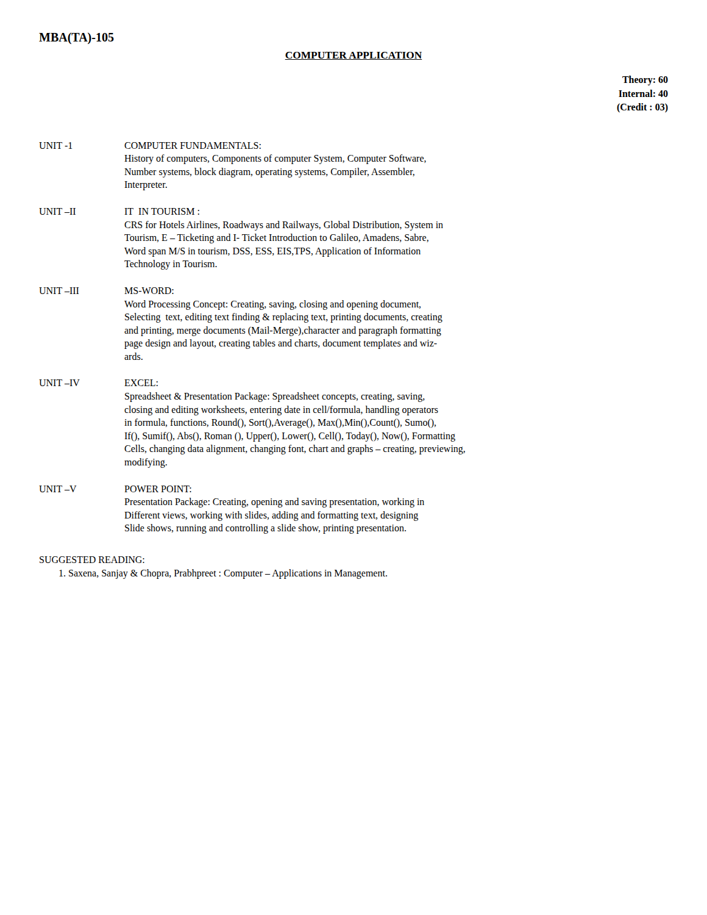MBA(TA)-105
COMPUTER APPLICATION
Theory: 60
Internal: 40
(Credit : 03)
UNIT -1
COMPUTER FUNDAMENTALS:
History of computers, Components of computer System, Computer Software,
Number systems, block diagram, operating systems, Compiler, Assembler,
Interpreter.
UNIT –II
IT IN TOURISM :
CRS for Hotels Airlines, Roadways and Railways, Global Distribution, System in
Tourism, E – Ticketing and I- Ticket Introduction to Galileo, Amadens, Sabre,
Word span M/S in tourism, DSS, ESS, EIS,TPS, Application of Information
Technology in Tourism.
UNIT –III
MS-WORD:
Word Processing Concept: Creating, saving, closing and opening document,
Selecting text, editing text finding & replacing text, printing documents, creating
and printing, merge documents (Mail-Merge),character and paragraph formatting
page design and layout, creating tables and charts, document templates and wiz-
ards.
UNIT –IV
EXCEL:
Spreadsheet & Presentation Package: Spreadsheet concepts, creating, saving,
closing and editing worksheets, entering date in cell/formula, handling operators
in formula, functions, Round(), Sort(),Average(), Max(),Min(),Count(), Sumo(),
If(), Sumif(), Abs(), Roman (), Upper(), Lower(), Cell(), Today(), Now(), Formatting
Cells, changing data alignment, changing font, chart and graphs – creating, previewing,
modifying.
UNIT –V
POWER POINT:
Presentation Package: Creating, opening and saving presentation, working in
Different views, working with slides, adding and formatting text, designing
Slide shows, running and controlling a slide show, printing presentation.
SUGGESTED READING:
Saxena, Sanjay & Chopra, Prabhpreet : Computer – Applications in Management.